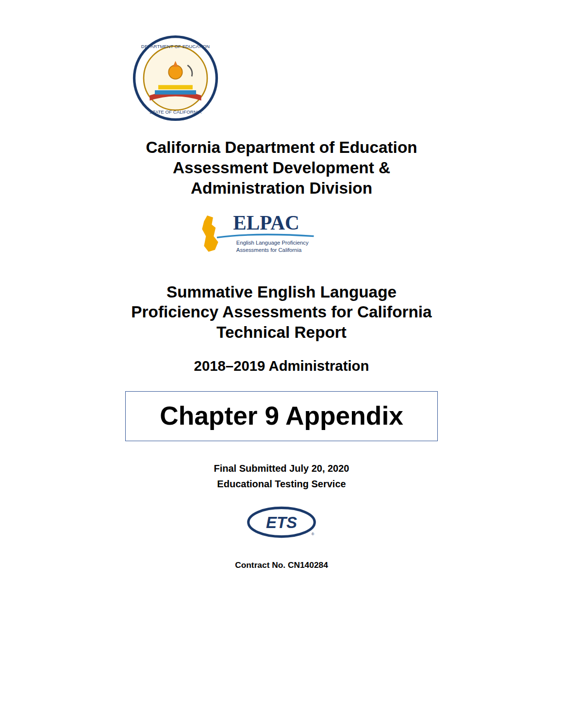California Department of Education
Assessment Development &
Administration Division
Summative English Language Proficiency Assessments for California Technical Report
2018–2019 Administration
Chapter 9 Appendix
Final Submitted July 20, 2020
Educational Testing Service
Contract No. CN140284